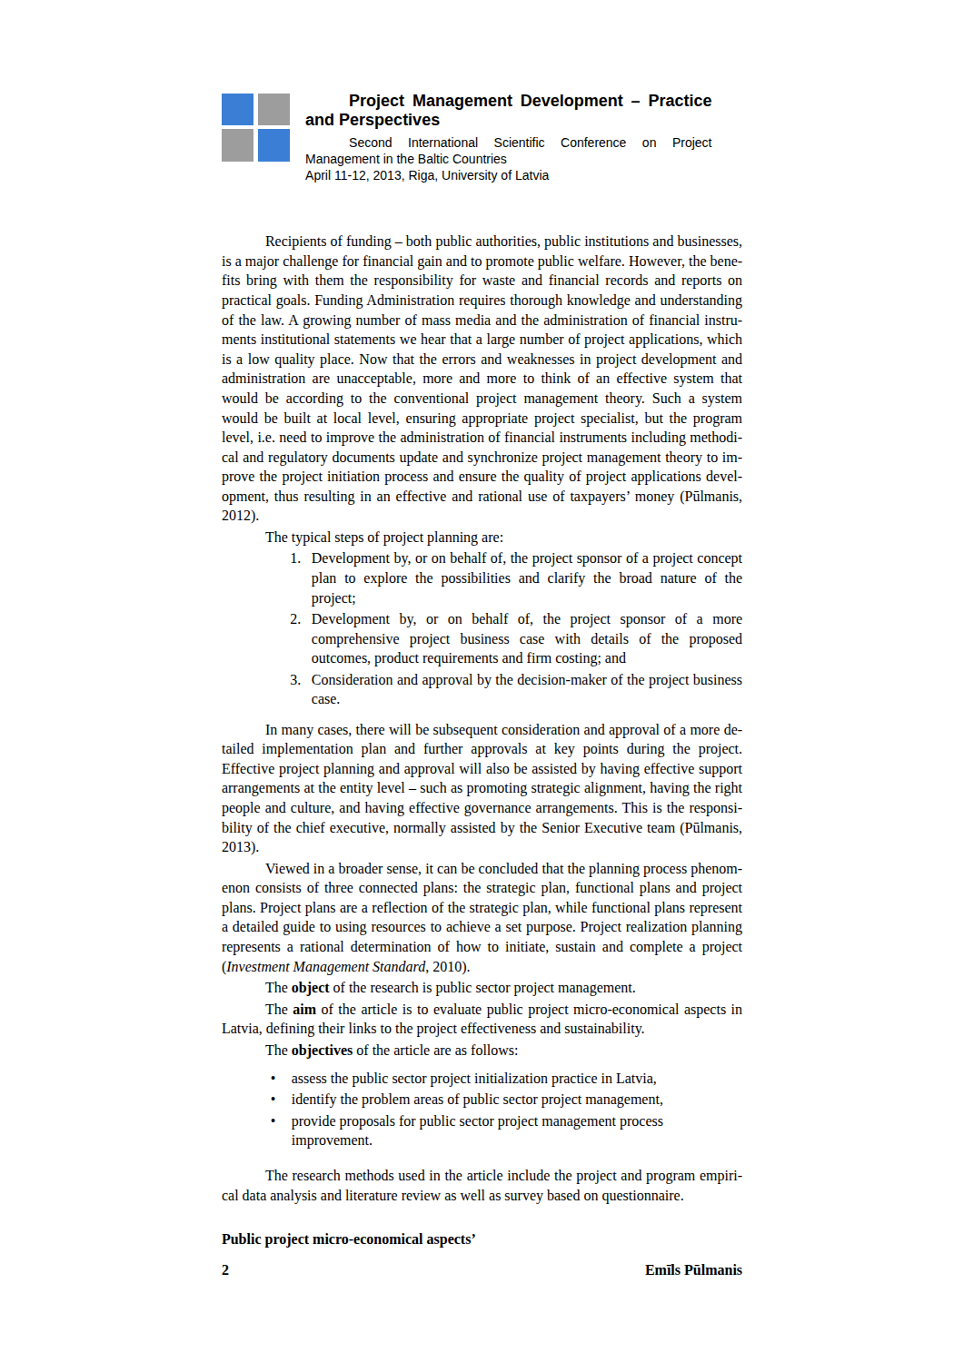Project Management Development – Practice and Perspectives
Second International Scientific Conference on Project Management in the Baltic Countries
April 11-12, 2013, Riga, University of Latvia
Recipients of funding – both public authorities, public institutions and businesses, is a major challenge for financial gain and to promote public welfare. However, the benefits bring with them the responsibility for waste and financial records and reports on practical goals. Funding Administration requires thorough knowledge and understanding of the law. A growing number of mass media and the administration of financial instruments institutional statements we hear that a large number of project applications, which is a low quality place. Now that the errors and weaknesses in project development and administration are unacceptable, more and more to think of an effective system that would be according to the conventional project management theory. Such a system would be built at local level, ensuring appropriate project specialist, but the program level, i.e. need to improve the administration of financial instruments including methodical and regulatory documents update and synchronize project management theory to improve the project initiation process and ensure the quality of project applications development, thus resulting in an effective and rational use of taxpayers’ money (Pūlmanis, 2012).
The typical steps of project planning are:
Development by, or on behalf of, the project sponsor of a project concept plan to explore the possibilities and clarify the broad nature of the project;
Development by, or on behalf of, the project sponsor of a more comprehensive project business case with details of the proposed outcomes, product requirements and firm costing; and
Consideration and approval by the decision-maker of the project business case.
In many cases, there will be subsequent consideration and approval of a more detailed implementation plan and further approvals at key points during the project. Effective project planning and approval will also be assisted by having effective support arrangements at the entity level – such as promoting strategic alignment, having the right people and culture, and having effective governance arrangements. This is the responsibility of the chief executive, normally assisted by the Senior Executive team (Pūlmanis, 2013).
Viewed in a broader sense, it can be concluded that the planning process phenomenon consists of three connected plans: the strategic plan, functional plans and project plans. Project plans are a reflection of the strategic plan, while functional plans represent a detailed guide to using resources to achieve a set purpose. Project realization planning represents a rational determination of how to initiate, sustain and complete a project (Investment Management Standard, 2010).
The object of the research is public sector project management.
The aim of the article is to evaluate public project micro-economical aspects in Latvia, defining their links to the project effectiveness and sustainability.
The objectives of the article are as follows:
assess the public sector project initialization practice in Latvia,
identify the problem areas of public sector project management,
provide proposals for public sector project management process improvement.
The research methods used in the article include the project and program empirical data analysis and literature review as well as survey based on questionnaire.
Public project micro-economical aspects’
2 Emīls Pūlmanis